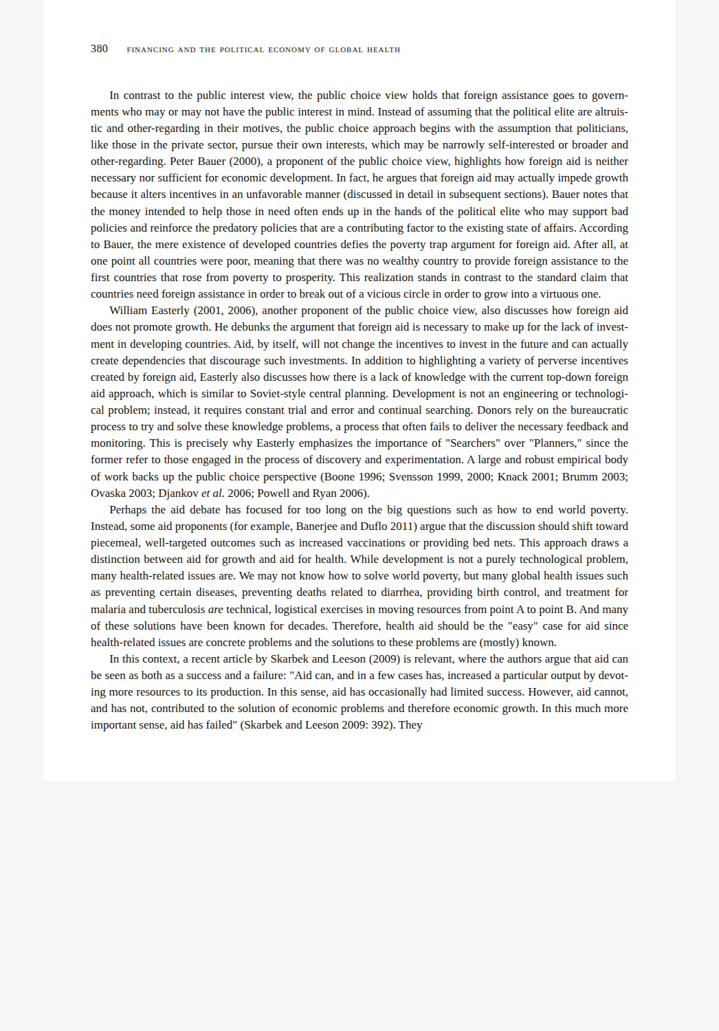380 Financing and the Political Economy of Global Health
In contrast to the public interest view, the public choice view holds that foreign assistance goes to governments who may or may not have the public interest in mind. Instead of assuming that the political elite are altruistic and other-regarding in their motives, the public choice approach begins with the assumption that politicians, like those in the private sector, pursue their own interests, which may be narrowly self-interested or broader and other-regarding. Peter Bauer (2000), a proponent of the public choice view, highlights how foreign aid is neither necessary nor sufficient for economic development. In fact, he argues that foreign aid may actually impede growth because it alters incentives in an unfavorable manner (discussed in detail in subsequent sections). Bauer notes that the money intended to help those in need often ends up in the hands of the political elite who may support bad policies and reinforce the predatory policies that are a contributing factor to the existing state of affairs. According to Bauer, the mere existence of developed countries defies the poverty trap argument for foreign aid. After all, at one point all countries were poor, meaning that there was no wealthy country to provide foreign assistance to the first countries that rose from poverty to prosperity. This realization stands in contrast to the standard claim that countries need foreign assistance in order to break out of a vicious circle in order to grow into a virtuous one.
William Easterly (2001, 2006), another proponent of the public choice view, also discusses how foreign aid does not promote growth. He debunks the argument that foreign aid is necessary to make up for the lack of investment in developing countries. Aid, by itself, will not change the incentives to invest in the future and can actually create dependencies that discourage such investments. In addition to highlighting a variety of perverse incentives created by foreign aid, Easterly also discusses how there is a lack of knowledge with the current top-down foreign aid approach, which is similar to Soviet-style central planning. Development is not an engineering or technological problem; instead, it requires constant trial and error and continual searching. Donors rely on the bureaucratic process to try and solve these knowledge problems, a process that often fails to deliver the necessary feedback and monitoring. This is precisely why Easterly emphasizes the importance of "Searchers" over "Planners," since the former refer to those engaged in the process of discovery and experimentation. A large and robust empirical body of work backs up the public choice perspective (Boone 1996; Svensson 1999, 2000; Knack 2001; Brumm 2003; Ovaska 2003; Djankov et al. 2006; Powell and Ryan 2006).
Perhaps the aid debate has focused for too long on the big questions such as how to end world poverty. Instead, some aid proponents (for example, Banerjee and Duflo 2011) argue that the discussion should shift toward piecemeal, well-targeted outcomes such as increased vaccinations or providing bed nets. This approach draws a distinction between aid for growth and aid for health. While development is not a purely technological problem, many health-related issues are. We may not know how to solve world poverty, but many global health issues such as preventing certain diseases, preventing deaths related to diarrhea, providing birth control, and treatment for malaria and tuberculosis are technical, logistical exercises in moving resources from point A to point B. And many of these solutions have been known for decades. Therefore, health aid should be the "easy" case for aid since health-related issues are concrete problems and the solutions to these problems are (mostly) known.
In this context, a recent article by Skarbek and Leeson (2009) is relevant, where the authors argue that aid can be seen as both as a success and a failure: "Aid can, and in a few cases has, increased a particular output by devoting more resources to its production. In this sense, aid has occasionally had limited success. However, aid cannot, and has not, contributed to the solution of economic problems and therefore economic growth. In this much more important sense, aid has failed" (Skarbek and Leeson 2009: 392). They